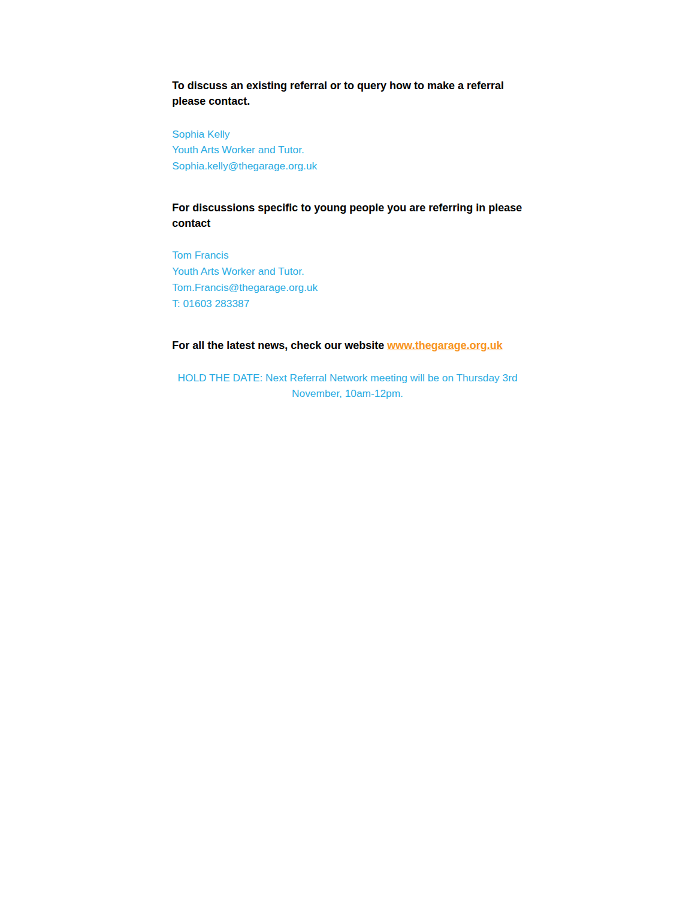To discuss an existing referral or to query how to make a referral please contact.
Sophia Kelly Youth Arts Worker and Tutor. Sophia.kelly@thegarage.org.uk
For discussions specific to young people you are referring in please contact
Tom Francis Youth Arts Worker and Tutor. Tom.Francis@thegarage.org.uk T: 01603 283387
For all the latest news, check our website www.thegarage.org.uk
HOLD THE DATE: Next Referral Network meeting will be on Thursday 3rd November, 10am-12pm.